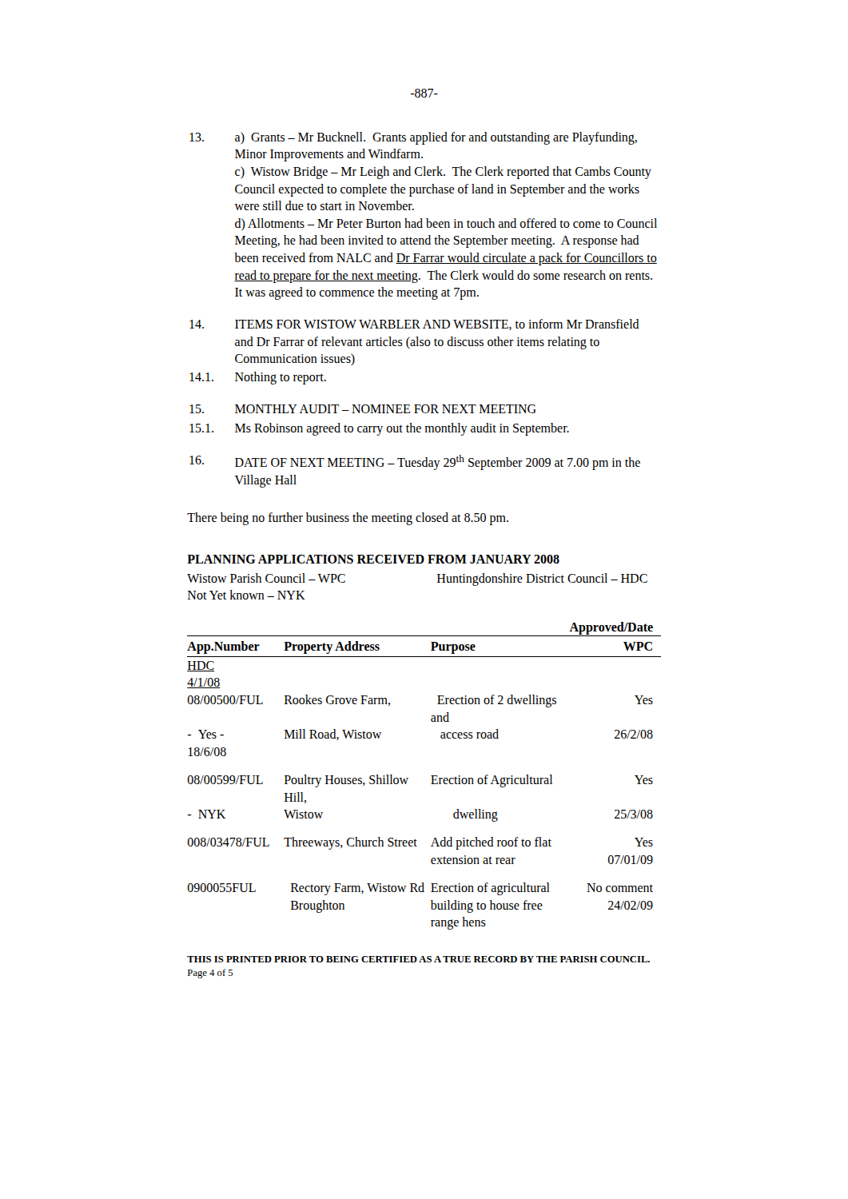-887-
13.
a) Grants – Mr Bucknell. Grants applied for and outstanding are Playfunding, Minor Improvements and Windfarm.
c) Wistow Bridge – Mr Leigh and Clerk. The Clerk reported that Cambs County Council expected to complete the purchase of land in September and the works were still due to start in November.
d) Allotments – Mr Peter Burton had been in touch and offered to come to Council Meeting, he had been invited to attend the September meeting. A response had been received from NALC and Dr Farrar would circulate a pack for Councillors to read to prepare for the next meeting. The Clerk would do some research on rents. It was agreed to commence the meeting at 7pm.
14.
ITEMS FOR WISTOW WARBLER AND WEBSITE, to inform Mr Dransfield and Dr Farrar of relevant articles (also to discuss other items relating to Communication issues)
14.1.
Nothing to report.
15.
MONTHLY AUDIT – NOMINEE FOR NEXT MEETING
15.1.
Ms Robinson agreed to carry out the monthly audit in September.
16.
DATE OF NEXT MEETING – Tuesday 29th September 2009 at 7.00 pm in the Village Hall
There being no further business the meeting closed at 8.50 pm.
PLANNING APPLICATIONS RECEIVED FROM JANUARY 2008
Wistow Parish Council – WPC
Huntingdonshire District Council – HDC
Not Yet known – NYK
Approved/Date
| App.Number | Property Address | Purpose | WPC |
| --- | --- | --- | --- |
| HDC |
| 4/1/08 |
| 08/00500/FUL | Rookes Grove Farm, | Erection of 2 dwellings and | Yes |
| - Yes - | Mill Road, Wistow | access road | 26/2/08 |
| 18/6/08 | | | |
| 08/00599/FUL | Poultry Houses, Shillow Hill, | Erection of Agricultural | Yes |
| - NYK | Wistow | dwelling | 25/3/08 |
| 008/03478/FUL | Threeways, Church Street | Add pitched roof to flat | Yes |
| | | extension at rear | 07/01/09 |
| 0900055FUL | Rectory Farm, Wistow Rd | Erection of agricultural | No comment |
| | Broughton | building to house free | 24/02/09 |
| | | range hens | |
THIS IS PRINTED PRIOR TO BEING CERTIFIED AS A TRUE RECORD BY THE PARISH COUNCIL. Page 4 of 5